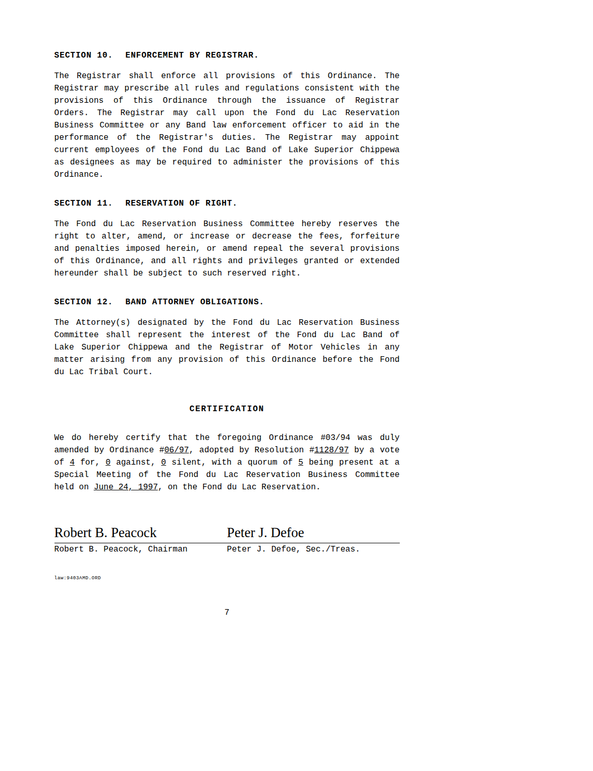SECTION 10. ENFORCEMENT BY REGISTRAR.
The Registrar shall enforce all provisions of this Ordinance. The Registrar may prescribe all rules and regulations consistent with the provisions of this Ordinance through the issuance of Registrar Orders. The Registrar may call upon the Fond du Lac Reservation Business Committee or any Band law enforcement officer to aid in the performance of the Registrar's duties. The Registrar may appoint current employees of the Fond du Lac Band of Lake Superior Chippewa as designees as may be required to administer the provisions of this Ordinance.
SECTION 11. RESERVATION OF RIGHT.
The Fond du Lac Reservation Business Committee hereby reserves the right to alter, amend, or increase or decrease the fees, forfeiture and penalties imposed herein, or amend repeal the several provisions of this Ordinance, and all rights and privileges granted or extended hereunder shall be subject to such reserved right.
SECTION 12. BAND ATTORNEY OBLIGATIONS.
The Attorney(s) designated by the Fond du Lac Reservation Business Committee shall represent the interest of the Fond du Lac Band of Lake Superior Chippewa and the Registrar of Motor Vehicles in any matter arising from any provision of this Ordinance before the Fond du Lac Tribal Court.
CERTIFICATION
We do hereby certify that the foregoing Ordinance #03/94 was duly amended by Ordinance #06/97, adopted by Resolution #1128/97 by a vote of 4 for, 0 against, 0 silent, with a quorum of 5 being present at a Special Meeting of the Fond du Lac Reservation Business Committee held on June 24, 1997, on the Fond du Lac Reservation.
| Robert B. Peacock | Peter J. Defoe |
| Robert B. Peacock, Chairman | Peter J. Defoe, Sec./Treas. |
law:9403AMD.ORD
7